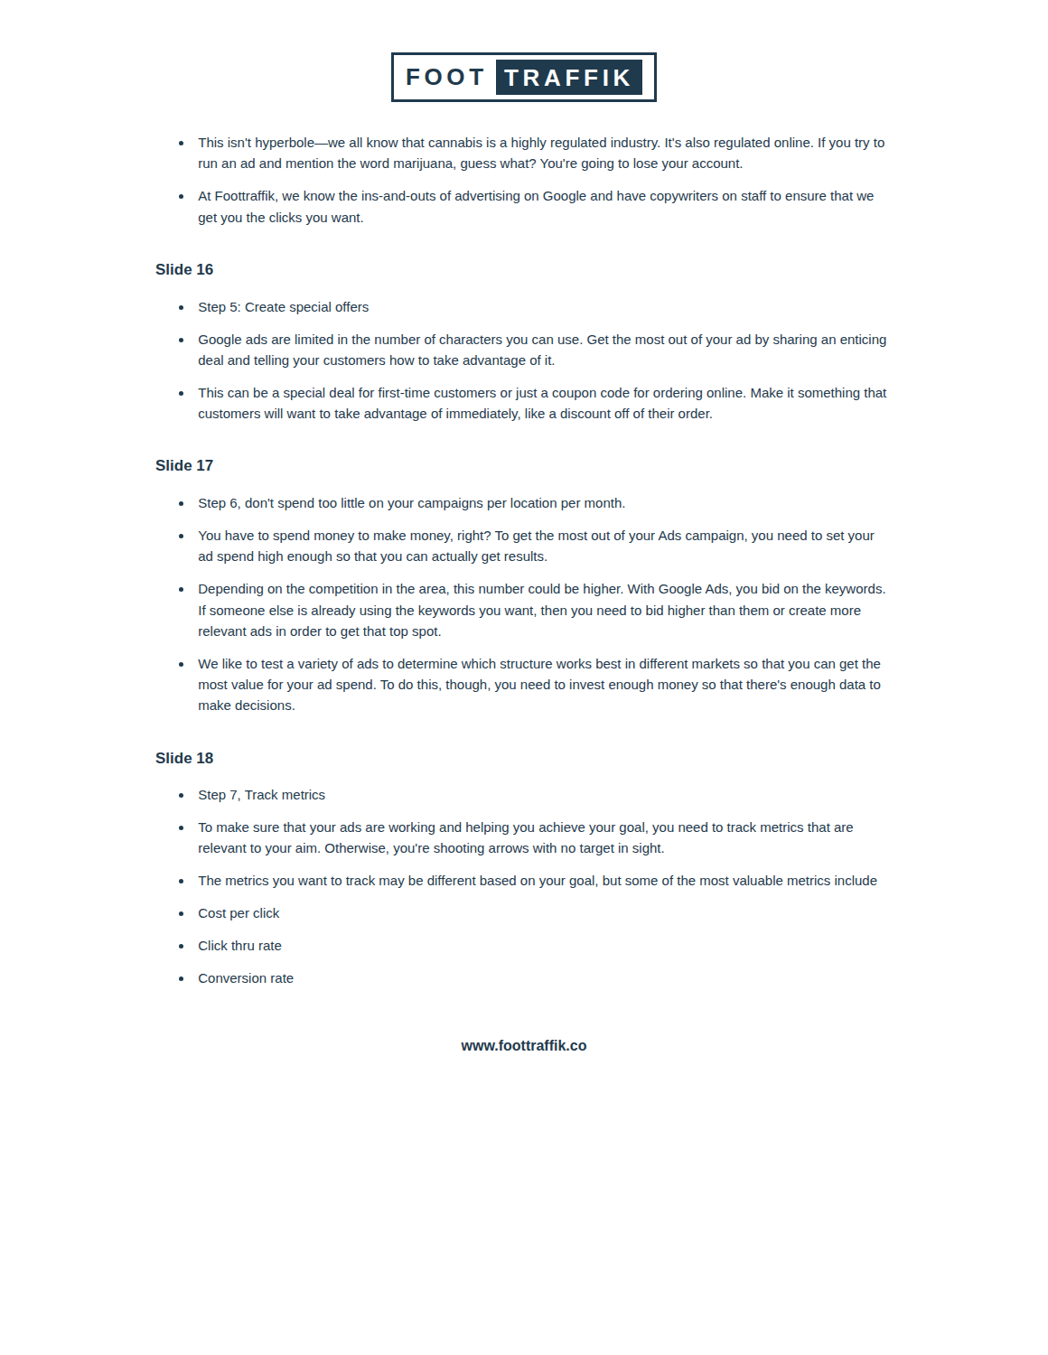FOOTTRAFFIK
This isn't hyperbole—we all know that cannabis is a highly regulated industry. It's also regulated online. If you try to run an ad and mention the word marijuana, guess what? You're going to lose your account.
At Foottraffik, we know the ins-and-outs of advertising on Google and have copywriters on staff to ensure that we get you the clicks you want.
Slide 16
Step 5: Create special offers
Google ads are limited in the number of characters you can use. Get the most out of your ad by sharing an enticing deal and telling your customers how to take advantage of it.
This can be a special deal for first-time customers or just a coupon code for ordering online. Make it something that customers will want to take advantage of immediately, like a discount off of their order.
Slide 17
Step 6, don't spend too little on your campaigns per location per month.
You have to spend money to make money, right? To get the most out of your Ads campaign, you need to set your ad spend high enough so that you can actually get results.
Depending on the competition in the area, this number could be higher. With Google Ads, you bid on the keywords. If someone else is already using the keywords you want, then you need to bid higher than them or create more relevant ads in order to get that top spot.
We like to test a variety of ads to determine which structure works best in different markets so that you can get the most value for your ad spend. To do this, though, you need to invest enough money so that there's enough data to make decisions.
Slide 18
Step 7, Track metrics
To make sure that your ads are working and helping you achieve your goal, you need to track metrics that are relevant to your aim. Otherwise, you're shooting arrows with no target in sight.
The metrics you want to track may be different based on your goal, but some of the most valuable metrics include
Cost per click
Click thru rate
Conversion rate
www.foottraffik.co